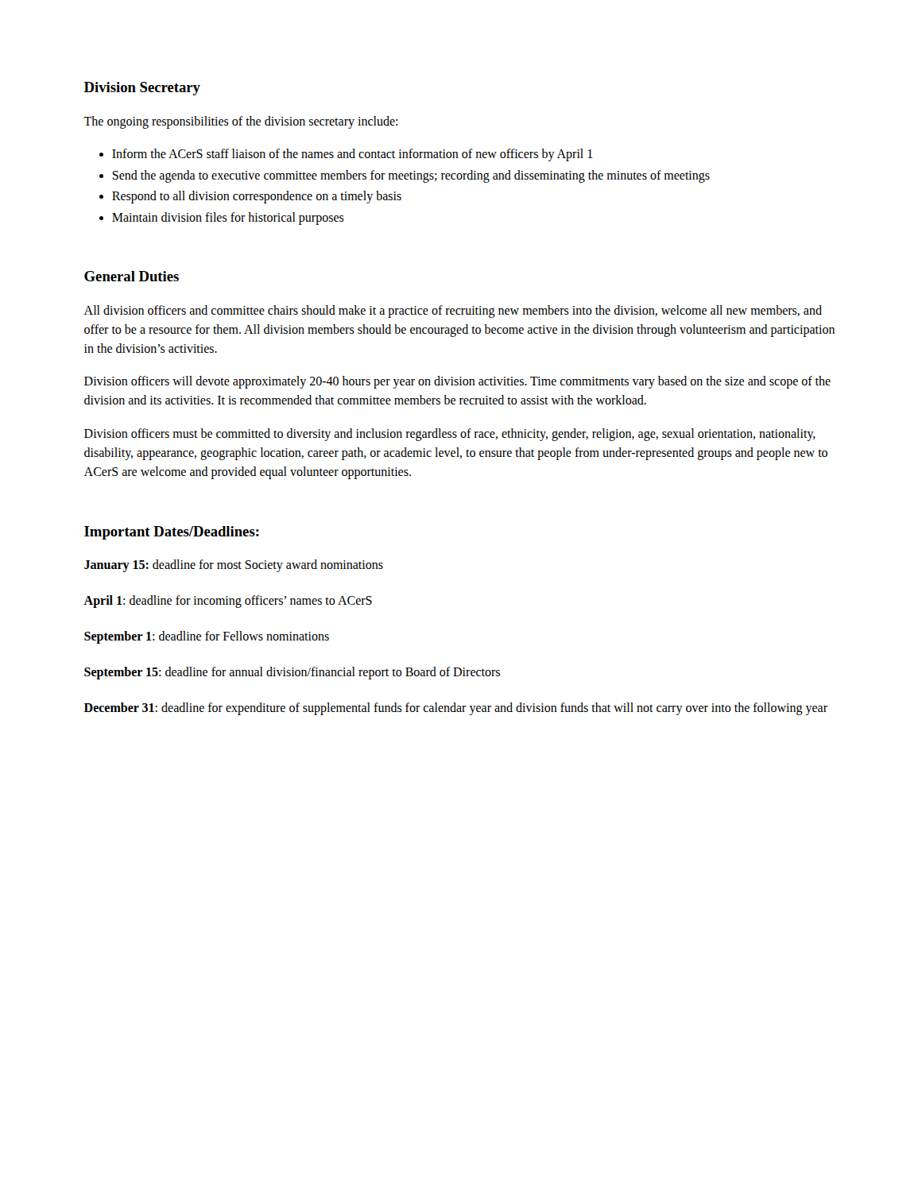Division Secretary
The ongoing responsibilities of the division secretary include:
Inform the ACerS staff liaison of the names and contact information of new officers by April 1
Send the agenda to executive committee members for meetings; recording and disseminating the minutes of meetings
Respond to all division correspondence on a timely basis
Maintain division files for historical purposes
General Duties
All division officers and committee chairs should make it a practice of recruiting new members into the division, welcome all new members, and offer to be a resource for them. All division members should be encouraged to become active in the division through volunteerism and participation in the division’s activities.
Division officers will devote approximately 20-40 hours per year on division activities. Time commitments vary based on the size and scope of the division and its activities. It is recommended that committee members be recruited to assist with the workload.
Division officers must be committed to diversity and inclusion regardless of race, ethnicity, gender, religion, age, sexual orientation, nationality, disability, appearance, geographic location, career path, or academic level, to ensure that people from under-represented groups and people new to ACerS are welcome and provided equal volunteer opportunities.
Important Dates/Deadlines:
January 15: deadline for most Society award nominations
April 1: deadline for incoming officers’ names to ACerS
September 1: deadline for Fellows nominations
September 15: deadline for annual division/financial report to Board of Directors
December 31: deadline for expenditure of supplemental funds for calendar year and division funds that will not carry over into the following year